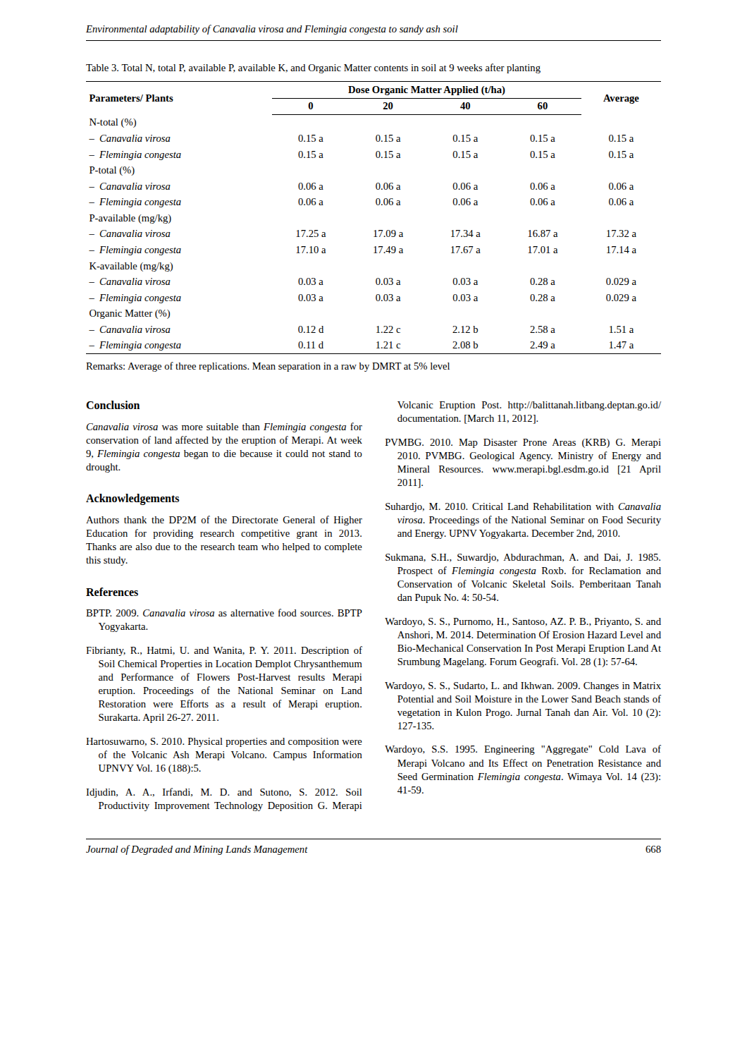Environmental adaptability of Canavalia virosa and Flemingia congesta to sandy ash soil
Table 3. Total N, total P, available P, available K, and Organic Matter contents in soil at 9 weeks after planting
| Parameters/ Plants | Dose Organic Matter Applied (t/ha) | Average |
| --- | --- | --- |
| 0 | 20 | 40 | 60 |
| N-total (%) | | | | | |
| – Canavalia virosa | 0.15 a | 0.15 a | 0.15 a | 0.15 a | 0.15 a |
| – Flemingia congesta | 0.15 a | 0.15 a | 0.15 a | 0.15 a | 0.15 a |
| P-total (%) | | | | | |
| – Canavalia virosa | 0.06 a | 0.06 a | 0.06 a | 0.06 a | 0.06 a |
| – Flemingia congesta | 0.06 a | 0.06 a | 0.06 a | 0.06 a | 0.06 a |
| P-available (mg/kg) | | | | | |
| – Canavalia virosa | 17.25 a | 17.09 a | 17.34 a | 16.87 a | 17.32 a |
| – Flemingia congesta | 17.10 a | 17.49 a | 17.67 a | 17.01 a | 17.14 a |
| K-available (mg/kg) | | | | | |
| – Canavalia virosa | 0.03 a | 0.03 a | 0.03 a | 0.28 a | 0.029 a |
| – Flemingia congesta | 0.03 a | 0.03 a | 0.03 a | 0.28 a | 0.029 a |
| Organic Matter (%) | | | | | |
| – Canavalia virosa | 0.12 d | 1.22 c | 2.12 b | 2.58 a | 1.51 a |
| – Flemingia congesta | 0.11 d | 1.21 c | 2.08 b | 2.49 a | 1.47 a |
Remarks: Average of three replications. Mean separation in a raw by DMRT at 5% level
Conclusion
Canavalia virosa was more suitable than Flemingia congesta for conservation of land affected by the eruption of Merapi. At week 9, Flemingia congesta began to die because it could not stand to drought.
Acknowledgements
Authors thank the DP2M of the Directorate General of Higher Education for providing research competitive grant in 2013. Thanks are also due to the research team who helped to complete this study.
References
BPTP. 2009. Canavalia virosa as alternative food sources. BPTP Yogyakarta.
Fibrianty, R., Hatmi, U. and Wanita, P. Y. 2011. Description of Soil Chemical Properties in Location Demplot Chrysanthemum and Performance of Flowers Post-Harvest results Merapi eruption. Proceedings of the National Seminar on Land Restoration were Efforts as a result of Merapi eruption. Surakarta. April 26-27. 2011.
Hartosuwarno, S. 2010. Physical properties and composition were of the Volcanic Ash Merapi Volcano. Campus Information UPNVY Vol. 16 (188):5.
Idjudin, A. A., Irfandi, M. D. and Sutono, S. 2012. Soil Productivity Improvement Technology Deposition G. Merapi Volcanic Eruption Post. http://balittanah.litbang.deptan.go.id/ documentation. [March 11, 2012].
PVMBG. 2010. Map Disaster Prone Areas (KRB) G. Merapi 2010. PVMBG. Geological Agency. Ministry of Energy and Mineral Resources. www.merapi.bgl.esdm.go.id [21 April 2011].
Suhardjo, M. 2010. Critical Land Rehabilitation with Canavalia virosa. Proceedings of the National Seminar on Food Security and Energy. UPNV Yogyakarta. December 2nd, 2010.
Sukmana, S.H., Suwardjo, Abdurachman, A. and Dai, J. 1985. Prospect of Flemingia congesta Roxb. for Reclamation and Conservation of Volcanic Skeletal Soils. Pemberitaan Tanah dan Pupuk No. 4: 50-54.
Wardoyo, S. S., Purnomo, H., Santoso, AZ. P. B., Priyanto, S. and Anshori, M. 2014. Determination Of Erosion Hazard Level and Bio-Mechanical Conservation In Post Merapi Eruption Land At Srumbung Magelang. Forum Geografi. Vol. 28 (1): 57-64.
Wardoyo, S. S., Sudarto, L. and Ikhwan. 2009. Changes in Matrix Potential and Soil Moisture in the Lower Sand Beach stands of vegetation in Kulon Progo. Jurnal Tanah dan Air. Vol. 10 (2): 127-135.
Wardoyo, S.S. 1995. Engineering "Aggregate" Cold Lava of Merapi Volcano and Its Effect on Penetration Resistance and Seed Germination Flemingia congesta. Wimaya Vol. 14 (23): 41-59.
Journal of Degraded and Mining Lands Management 668